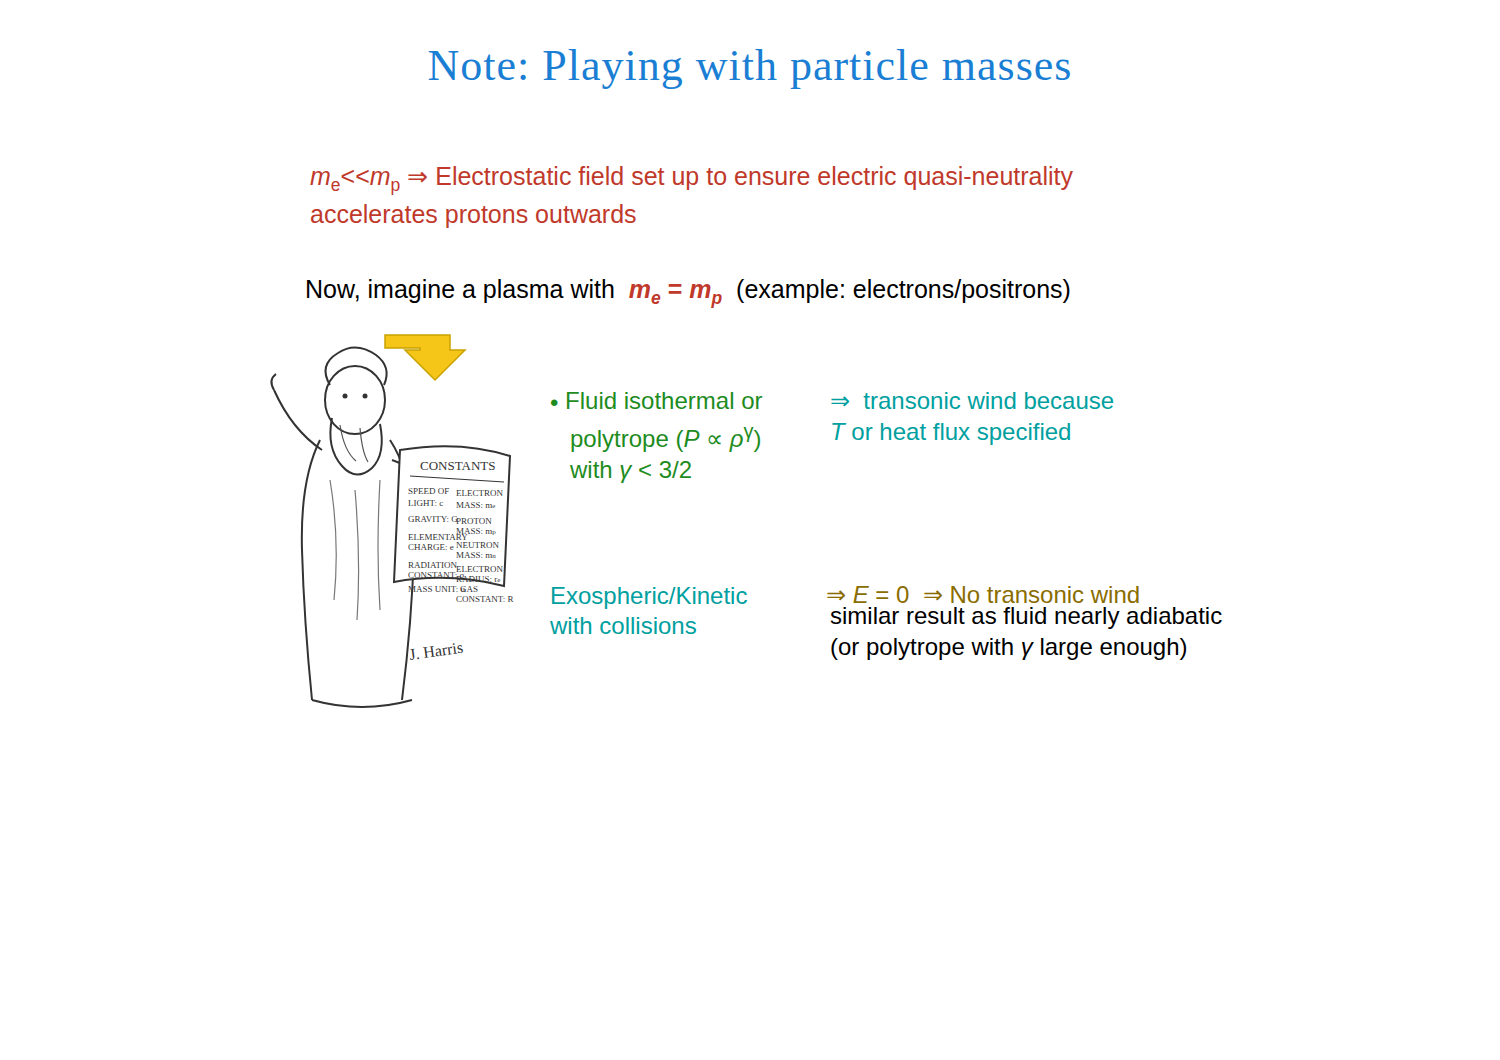Note: Playing with particle masses
me<<mp ⇒ Electrostatic field set up to ensure electric quasi-neutrality accelerates protons outwards
Now, imagine a plasma with me = mp (example: electrons/positrons)
CONSTANTS SPEED OF ELECTRON LIGHT: c MASS: me GRAVITY: G PROTON MASS: mp ELEMENTARY CHARGE: e NEUTRON MASS: mn RADIATION CONSTANT: σ ELECTRON RADIUS: re MASS UNIT: u GAS CONSTANT: R J. Harris
• Fluid isothermal or
polytrope (P ∝ ργ)
with γ < 3/2
⇒ transonic wind because
T or heat flux specified
Exospheric/Kinetic
with collisions
⇒ E = 0 ⇒ No transonic wind
similar result as fluid nearly adiabatic (or polytrope with γ large enough)